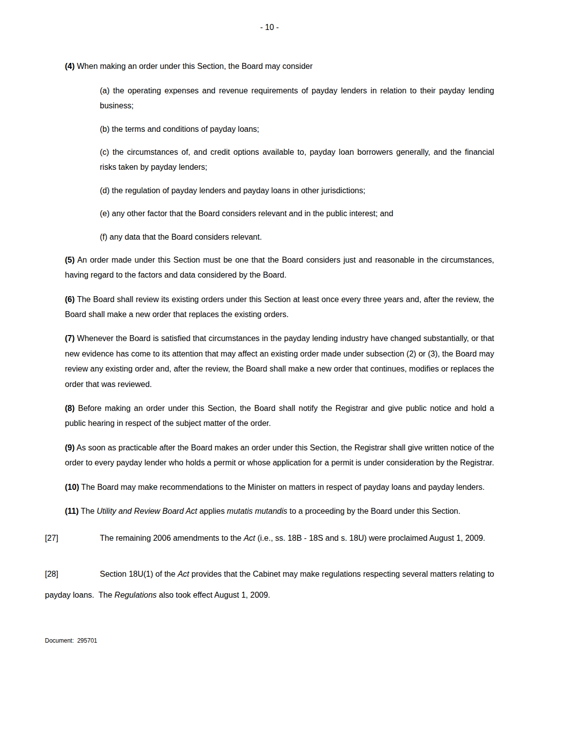- 10 -
(4) When making an order under this Section, the Board may consider
(a) the operating expenses and revenue requirements of payday lenders in relation to their payday lending business;
(b) the terms and conditions of payday loans;
(c) the circumstances of, and credit options available to, payday loan borrowers generally, and the financial risks taken by payday lenders;
(d) the regulation of payday lenders and payday loans in other jurisdictions;
(e) any other factor that the Board considers relevant and in the public interest; and
(f) any data that the Board considers relevant.
(5) An order made under this Section must be one that the Board considers just and reasonable in the circumstances, having regard to the factors and data considered by the Board.
(6) The Board shall review its existing orders under this Section at least once every three years and, after the review, the Board shall make a new order that replaces the existing orders.
(7) Whenever the Board is satisfied that circumstances in the payday lending industry have changed substantially, or that new evidence has come to its attention that may affect an existing order made under subsection (2) or (3), the Board may review any existing order and, after the review, the Board shall make a new order that continues, modifies or replaces the order that was reviewed.
(8) Before making an order under this Section, the Board shall notify the Registrar and give public notice and hold a public hearing in respect of the subject matter of the order.
(9) As soon as practicable after the Board makes an order under this Section, the Registrar shall give written notice of the order to every payday lender who holds a permit or whose application for a permit is under consideration by the Registrar.
(10) The Board may make recommendations to the Minister on matters in respect of payday loans and payday lenders.
(11) The Utility and Review Board Act applies mutatis mutandis to a proceeding by the Board under this Section.
[27] The remaining 2006 amendments to the Act (i.e., ss. 18B - 18S and s. 18U) were proclaimed August 1, 2009.
[28] Section 18U(1) of the Act provides that the Cabinet may make regulations respecting several matters relating to payday loans. The Regulations also took effect August 1, 2009.
Document: 295701